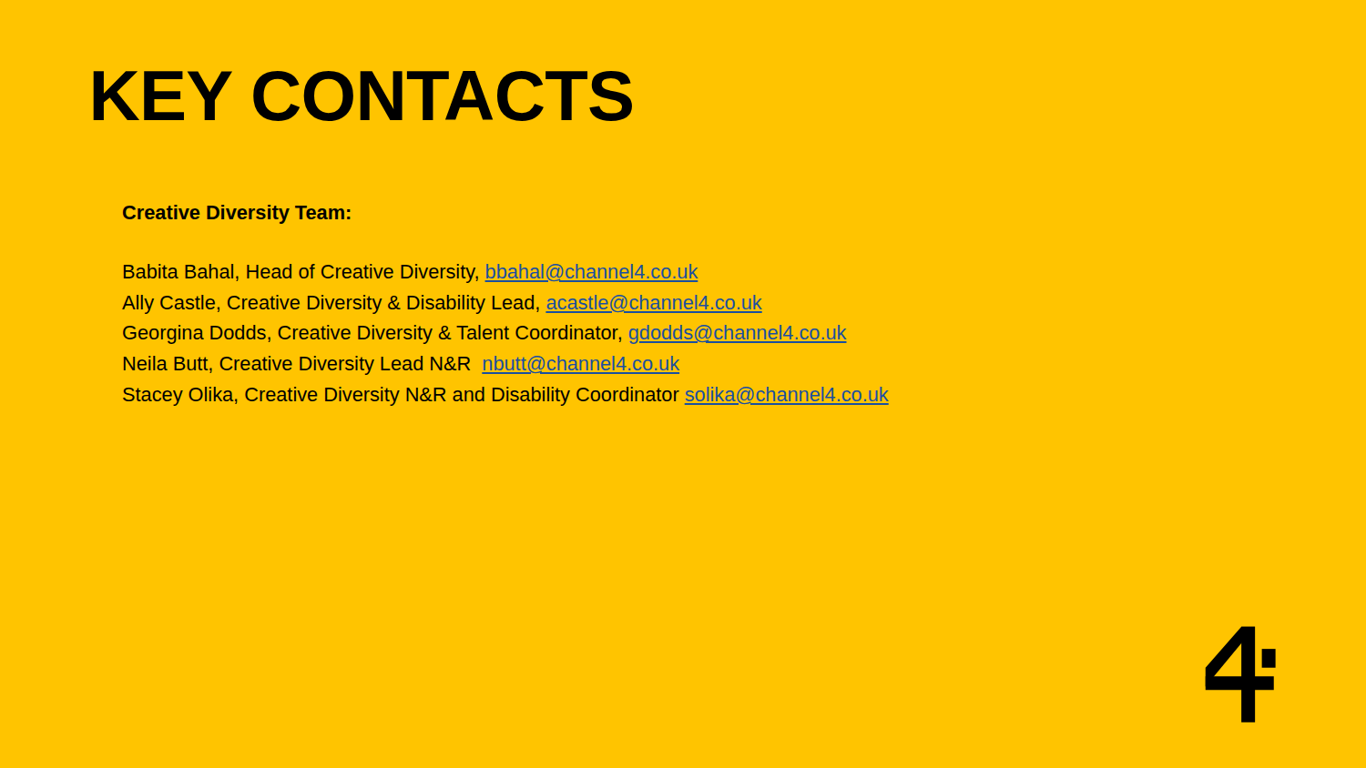Key Contacts
Creative Diversity Team:
Babita Bahal, Head of Creative Diversity, bbahal@channel4.co.uk
Ally Castle, Creative Diversity & Disability Lead, acastle@channel4.co.uk
Georgina Dodds, Creative Diversity & Talent Coordinator, gdodds@channel4.co.uk
Neila Butt, Creative Diversity Lead N&R nbutt@channel4.co.uk
Stacey Olika, Creative Diversity N&R and Disability Coordinator solika@channel4.co.uk